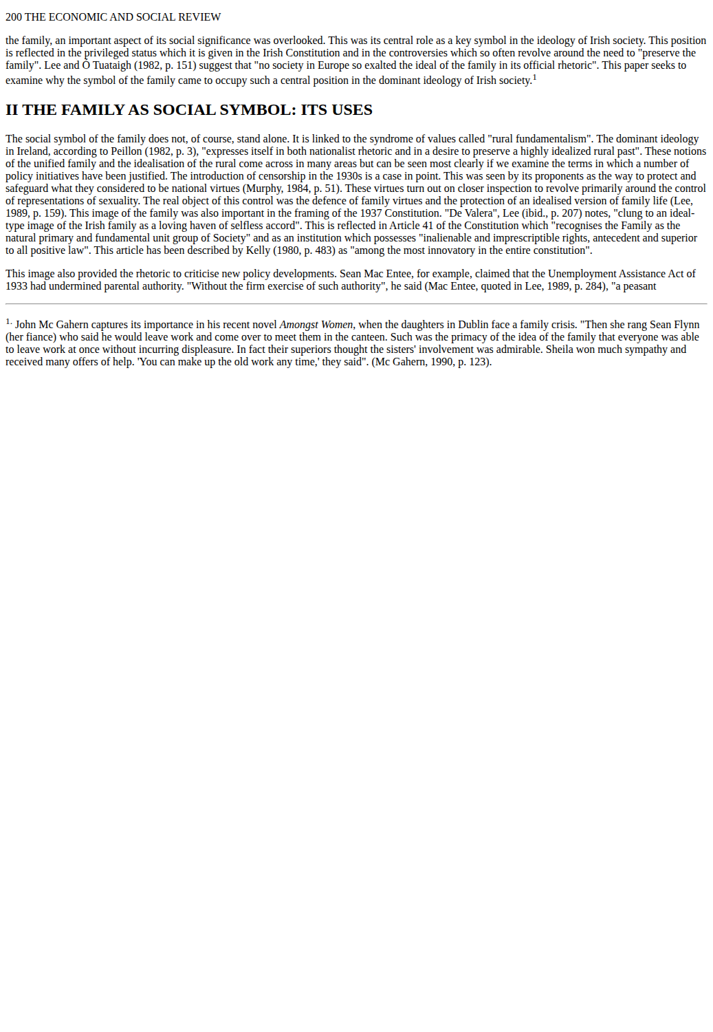200 THE ECONOMIC AND SOCIAL REVIEW
the family, an important aspect of its social significance was overlooked. This was its central role as a key symbol in the ideology of Irish society. This position is reflected in the privileged status which it is given in the Irish Constitution and in the controversies which so often revolve around the need to "preserve the family". Lee and Ó Tuataigh (1982, p. 151) suggest that "no society in Europe so exalted the ideal of the family in its official rhetoric". This paper seeks to examine why the symbol of the family came to occupy such a central position in the dominant ideology of Irish society.1
II THE FAMILY AS SOCIAL SYMBOL: ITS USES
The social symbol of the family does not, of course, stand alone. It is linked to the syndrome of values called "rural fundamentalism". The dominant ideology in Ireland, according to Peillon (1982, p. 3), "expresses itself in both nationalist rhetoric and in a desire to preserve a highly idealized rural past". These notions of the unified family and the idealisation of the rural come across in many areas but can be seen most clearly if we examine the terms in which a number of policy initiatives have been justified. The introduction of censorship in the 1930s is a case in point. This was seen by its proponents as the way to protect and safeguard what they considered to be national virtues (Murphy, 1984, p. 51). These virtues turn out on closer inspection to revolve primarily around the control of representations of sexuality. The real object of this control was the defence of family virtues and the protection of an idealised version of family life (Lee, 1989, p. 159). This image of the family was also important in the framing of the 1937 Constitution. "De Valera", Lee (ibid., p. 207) notes, "clung to an ideal-type image of the Irish family as a loving haven of selfless accord". This is reflected in Article 41 of the Constitution which "recognises the Family as the natural primary and fundamental unit group of Society" and as an institution which possesses "inalienable and imprescriptible rights, antecedent and superior to all positive law". This article has been described by Kelly (1980, p. 483) as "among the most innovatory in the entire constitution".
This image also provided the rhetoric to criticise new policy developments. Sean Mac Entee, for example, claimed that the Unemployment Assistance Act of 1933 had undermined parental authority. "Without the firm exercise of such authority", he said (Mac Entee, quoted in Lee, 1989, p. 284), "a peasant
1. John Mc Gahern captures its importance in his recent novel Amongst Women, when the daughters in Dublin face a family crisis. "Then she rang Sean Flynn (her fiance) who said he would leave work and come over to meet them in the canteen. Such was the primacy of the idea of the family that everyone was able to leave work at once without incurring displeasure. In fact their superiors thought the sisters' involvement was admirable. Sheila won much sympathy and received many offers of help. 'You can make up the old work any time,' they said". (Mc Gahern, 1990, p. 123).